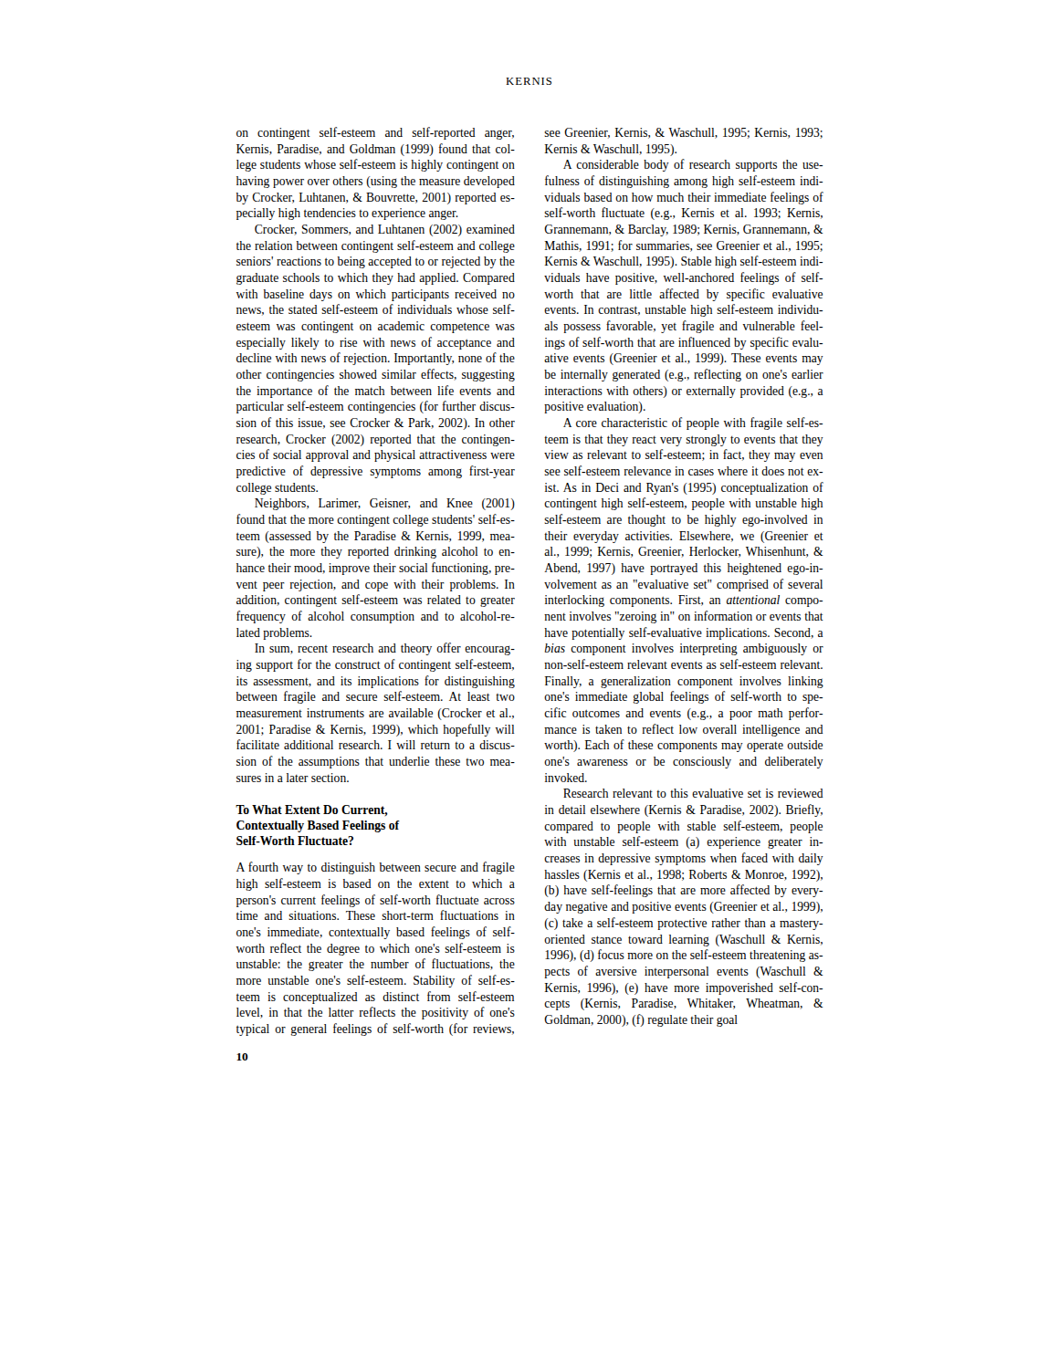KERNIS
on contingent self-esteem and self-reported anger, Kernis, Paradise, and Goldman (1999) found that college students whose self-esteem is highly contingent on having power over others (using the measure developed by Crocker, Luhtanen, & Bouvrette, 2001) reported especially high tendencies to experience anger.
Crocker, Sommers, and Luhtanen (2002) examined the relation between contingent self-esteem and college seniors' reactions to being accepted to or rejected by the graduate schools to which they had applied. Compared with baseline days on which participants received no news, the stated self-esteem of individuals whose self-esteem was contingent on academic competence was especially likely to rise with news of acceptance and decline with news of rejection. Importantly, none of the other contingencies showed similar effects, suggesting the importance of the match between life events and particular self-esteem contingencies (for further discussion of this issue, see Crocker & Park, 2002). In other research, Crocker (2002) reported that the contingencies of social approval and physical attractiveness were predictive of depressive symptoms among first-year college students.
Neighbors, Larimer, Geisner, and Knee (2001) found that the more contingent college students' self-esteem (assessed by the Paradise & Kernis, 1999, measure), the more they reported drinking alcohol to enhance their mood, improve their social functioning, prevent peer rejection, and cope with their problems. In addition, contingent self-esteem was related to greater frequency of alcohol consumption and to alcohol-related problems.
In sum, recent research and theory offer encouraging support for the construct of contingent self-esteem, its assessment, and its implications for distinguishing between fragile and secure self-esteem. At least two measurement instruments are available (Crocker et al., 2001; Paradise & Kernis, 1999), which hopefully will facilitate additional research. I will return to a discussion of the assumptions that underlie these two measures in a later section.
To What Extent Do Current,
Contextually Based Feelings of
Self-Worth Fluctuate?
A fourth way to distinguish between secure and fragile high self-esteem is based on the extent to which a person's current feelings of self-worth fluctuate across time and situations. These short-term fluctuations in one's immediate, contextually based feelings of self-worth reflect the degree to which one's self-esteem is unstable: the greater the number of fluctuations, the more unstable one's self-esteem. Stability of self-esteem is conceptualized as distinct from self-esteem level, in that the latter reflects the positivity of one's typical or general feelings of self-worth (for reviews, see Greenier, Kernis, & Waschull, 1995; Kernis, 1993; Kernis & Waschull, 1995).
A considerable body of research supports the usefulness of distinguishing among high self-esteem individuals based on how much their immediate feelings of self-worth fluctuate (e.g., Kernis et al. 1993; Kernis, Grannemann, & Barclay, 1989; Kernis, Grannemann, & Mathis, 1991; for summaries, see Greenier et al., 1995; Kernis & Waschull, 1995). Stable high self-esteem individuals have positive, well-anchored feelings of self-worth that are little affected by specific evaluative events. In contrast, unstable high self-esteem individuals possess favorable, yet fragile and vulnerable feelings of self-worth that are influenced by specific evaluative events (Greenier et al., 1999). These events may be internally generated (e.g., reflecting on one's earlier interactions with others) or externally provided (e.g., a positive evaluation).
A core characteristic of people with fragile self-esteem is that they react very strongly to events that they view as relevant to self-esteem; in fact, they may even see self-esteem relevance in cases where it does not exist. As in Deci and Ryan's (1995) conceptualization of contingent high self-esteem, people with unstable high self-esteem are thought to be highly ego-involved in their everyday activities. Elsewhere, we (Greenier et al., 1999; Kernis, Greenier, Herlocker, Whisenhunt, & Abend, 1997) have portrayed this heightened ego-involvement as an "evaluative set" comprised of several interlocking components. First, an attentional component involves "zeroing in" on information or events that have potentially self-evaluative implications. Second, a bias component involves interpreting ambiguously or non-self-esteem relevant events as self-esteem relevant. Finally, a generalization component involves linking one's immediate global feelings of self-worth to specific outcomes and events (e.g., a poor math performance is taken to reflect low overall intelligence and worth). Each of these components may operate outside one's awareness or be consciously and deliberately invoked.
Research relevant to this evaluative set is reviewed in detail elsewhere (Kernis & Paradise, 2002). Briefly, compared to people with stable self-esteem, people with unstable self-esteem (a) experience greater increases in depressive symptoms when faced with daily hassles (Kernis et al., 1998; Roberts & Monroe, 1992), (b) have self-feelings that are more affected by everyday negative and positive events (Greenier et al., 1999), (c) take a self-esteem protective rather than a mastery-oriented stance toward learning (Waschull & Kernis, 1996), (d) focus more on the self-esteem threatening aspects of aversive interpersonal events (Waschull & Kernis, 1996), (e) have more impoverished self-concepts (Kernis, Paradise, Whitaker, Wheatman, & Goldman, 2000), (f) regulate their goal
10